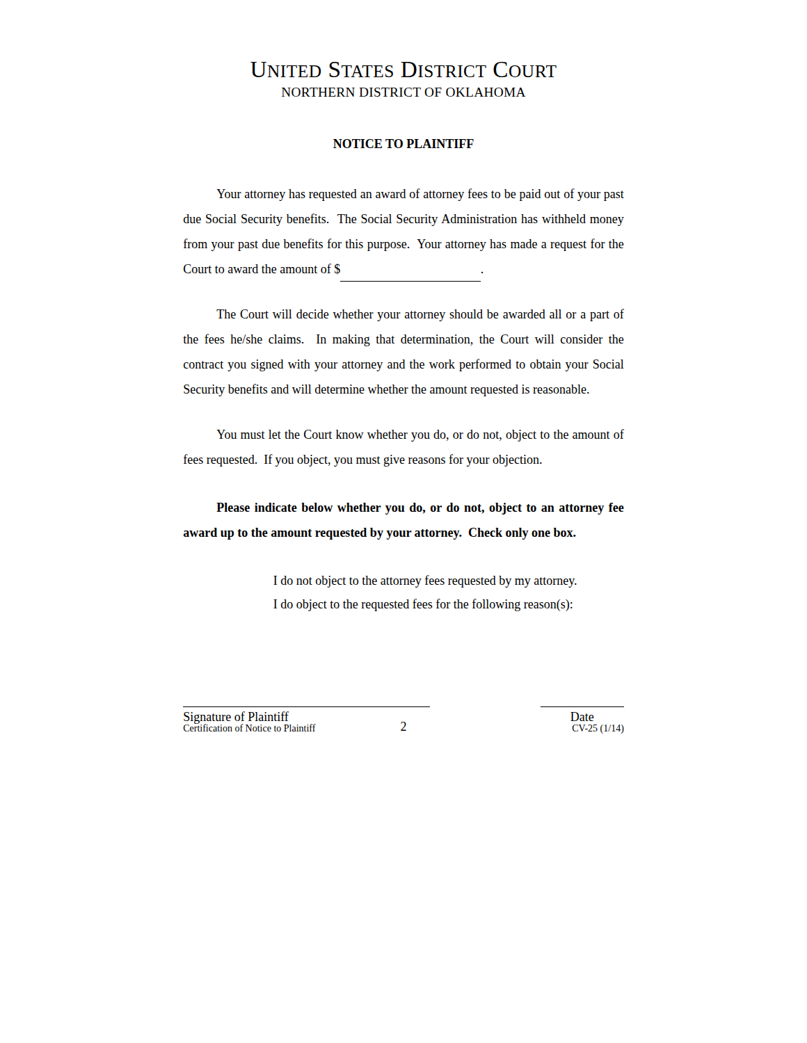UNITED STATES DISTRICT COURT
NORTHERN DISTRICT OF OKLAHOMA
NOTICE TO PLAINTIFF
Your attorney has requested an award of attorney fees to be paid out of your past due Social Security benefits. The Social Security Administration has withheld money from your past due benefits for this purpose. Your attorney has made a request for the Court to award the amount of $ .
The Court will decide whether your attorney should be awarded all or a part of the fees he/she claims. In making that determination, the Court will consider the contract you signed with your attorney and the work performed to obtain your Social Security benefits and will determine whether the amount requested is reasonable.
You must let the Court know whether you do, or do not, object to the amount of fees requested. If you object, you must give reasons for your objection.
Please indicate below whether you do, or do not, object to an attorney fee award up to the amount requested by your attorney. Check only one box.
I do not object to the attorney fees requested by my attorney.
I do object to the requested fees for the following reason(s):
Signature of Plaintiff
Date
Certification of Notice to Plaintiff
2
CV-25 (1/14)